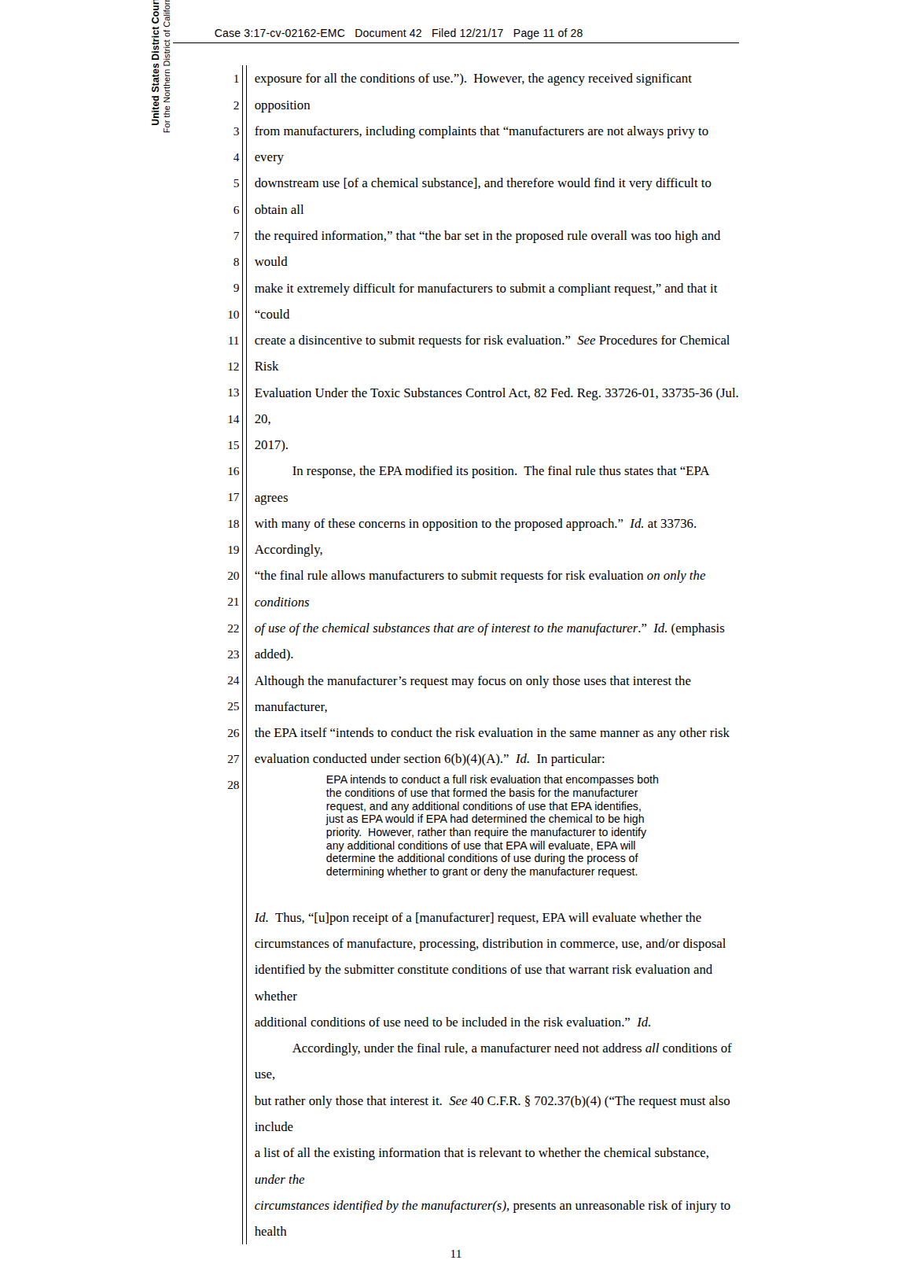Case 3:17-cv-02162-EMC Document 42 Filed 12/21/17 Page 11 of 28
United States District Court
For the Northern District of California
1
2
3
4
5
6
7
8
9
10
11
12
13
14
15
16
17
18
19
20
21
22
23
24
25
26
27
28
exposure for all the conditions of use.”). However, the agency received significant opposition
from manufacturers, including complaints that “manufacturers are not always privy to every
downstream use [of a chemical substance], and therefore would find it very difficult to obtain all
the required information,” that “the bar set in the proposed rule overall was too high and would
make it extremely difficult for manufacturers to submit a compliant request,” and that it “could
create a disincentive to submit requests for risk evaluation.” See Procedures for Chemical Risk
Evaluation Under the Toxic Substances Control Act, 82 Fed. Reg. 33726-01, 33735-36 (Jul. 20,
2017).
In response, the EPA modified its position. The final rule thus states that “EPA agrees
with many of these concerns in opposition to the proposed approach.” Id. at 33736. Accordingly,
“the final rule allows manufacturers to submit requests for risk evaluation on only the conditions
of use of the chemical substances that are of interest to the manufacturer.” Id. (emphasis added).
Although the manufacturer’s request may focus on only those uses that interest the manufacturer,
the EPA itself “intends to conduct the risk evaluation in the same manner as any other risk
evaluation conducted under section 6(b)(4)(A).” Id. In particular:
EPA intends to conduct a full risk evaluation that encompasses both
the conditions of use that formed the basis for the manufacturer
request, and any additional conditions of use that EPA identifies,
just as EPA would if EPA had determined the chemical to be high
priority. However, rather than require the manufacturer to identify
any additional conditions of use that EPA will evaluate, EPA will
determine the additional conditions of use during the process of
determining whether to grant or deny the manufacturer request.
Id. Thus, “[u]pon receipt of a [manufacturer] request, EPA will evaluate whether the
circumstances of manufacture, processing, distribution in commerce, use, and/or disposal
identified by the submitter constitute conditions of use that warrant risk evaluation and whether
additional conditions of use need to be included in the risk evaluation.” Id.
Accordingly, under the final rule, a manufacturer need not address all conditions of use,
but rather only those that interest it. See 40 C.F.R. § 702.37(b)(4) (“The request must also include
a list of all the existing information that is relevant to whether the chemical substance, under the
circumstances identified by the manufacturer(s), presents an unreasonable risk of injury to health
11